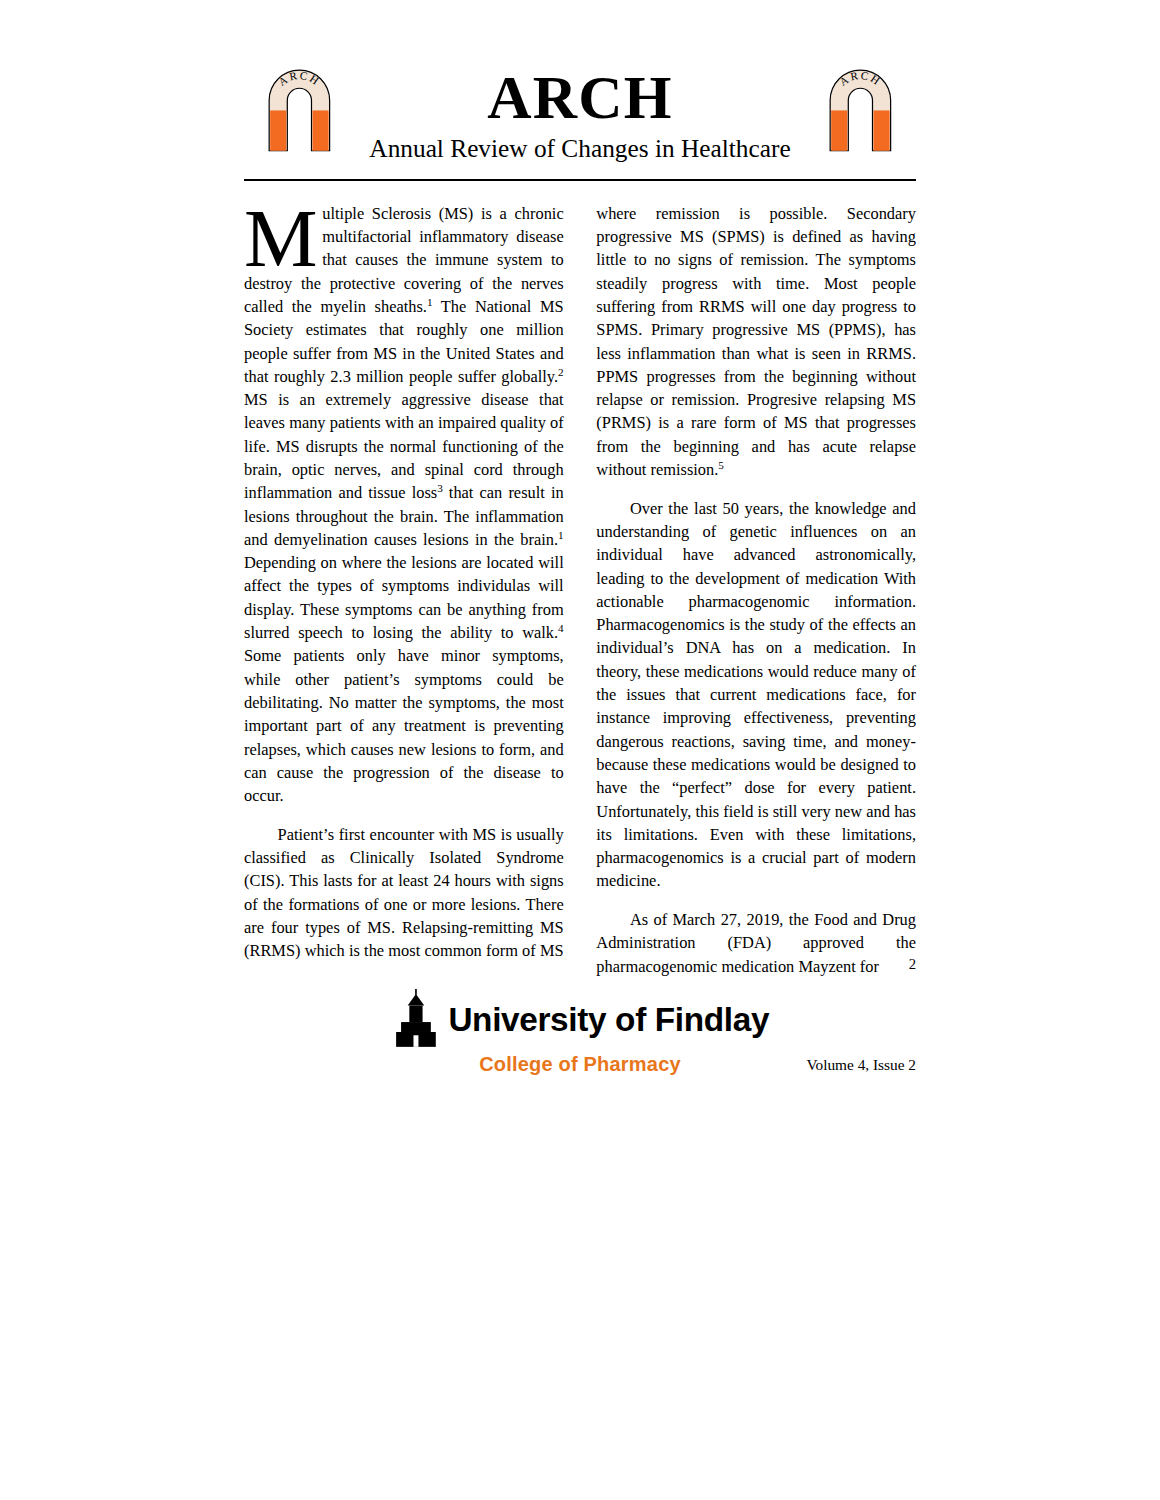ARCH
ARCH
ARCH
Annual Review of Changes in Healthcare
Multiple Sclerosis (MS) is a chronic multifactorial inflammatory disease that causes the immune system to destroy the protective covering of the nerves called the myelin sheaths.1 The National MS Society estimates that roughly one million people suffer from MS in the United States and that roughly 2.3 million people suffer globally.2 MS is an extremely aggressive disease that leaves many patients with an impaired quality of life. MS disrupts the normal functioning of the brain, optic nerves, and spinal cord through inflammation and tissue loss3 that can result in lesions throughout the brain. The inflammation and demyelination causes lesions in the brain.1 Depending on where the lesions are located will affect the types of symptoms individulas will display. These symptoms can be anything from slurred speech to losing the ability to walk.4 Some patients only have minor symptoms, while other patient’s symptoms could be debilitating. No matter the symptoms, the most important part of any treatment is preventing relapses, which causes new lesions to form, and can cause the progression of the disease to occur.
Patient’s first encounter with MS is usually classified as Clinically Isolated Syndrome (CIS). This lasts for at least 24 hours with signs of the formations of one or more lesions. There are four types of MS. Relapsing-remitting MS (RRMS) which is the most common form of MS where remission is possible. Secondary progressive MS (SPMS) is defined as having little to no signs of remission. The symptoms steadily progress with time. Most people suffering from RRMS will one day progress to SPMS. Primary progressive MS (PPMS), has less inflammation than what is seen in RRMS. PPMS progresses from the beginning without relapse or remission. Progresive relapsing MS (PRMS) is a rare form of MS that progresses from the beginning and has acute relapse without remission.5
Over the last 50 years, the knowledge and understanding of genetic influences on an individual have advanced astronomically, leading to the development of medication With actionable pharmacogenomic information. Pharmacogenomics is the study of the effects an individual’s DNA has on a medication. In theory, these medications would reduce many of the issues that current medications face, for instance improving effectiveness, preventing dangerous reactions, saving time, and money- because these medications would be designed to have the “perfect” dose for every patient. Unfortunately, this field is still very new and has its limitations. Even with these limitations, pharmacogenomics is a crucial part of modern medicine.
As of March 27, 2019, the Food and Drug Administration (FDA) approved the pharmacogenomic medication Mayzent for
2
University of Findlay
College of Pharmacy
Volume 4, Issue 2